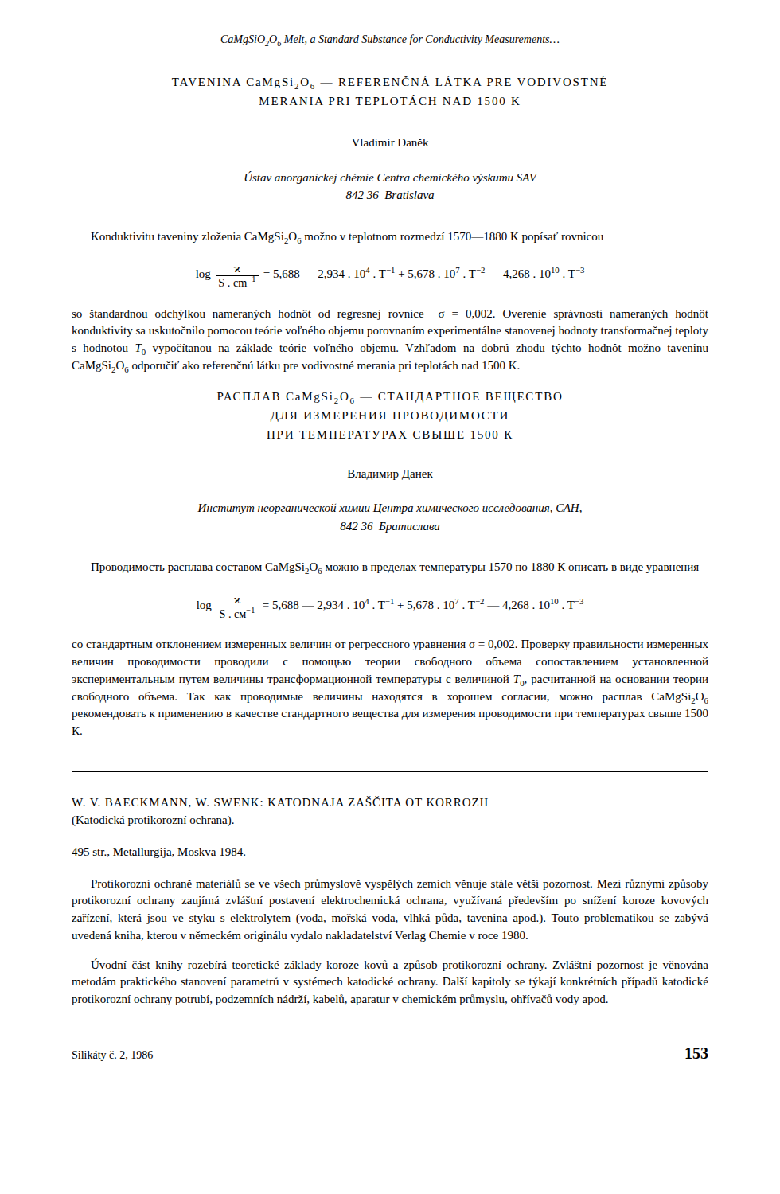CaMgSiO2O6 Melt, a Standard Substance for Conductivity Measurements…
TAVENINA CaMgSi2O6 — REFERENČNÁ LÁTKA PRE VODIVOSTNÉ
MERANIA PRI TEPLOTÁCH NAD 1500 K
Vladimír Daněk
Ústav anorganickej chémie Centra chemického výskumu SAV
842 36 Bratislava
Konduktivitu taveniny zloženia CaMgSi2O6 možno v teplotnom rozmedzí 1570—1880 K popísať rovnicou
log ϰS . cm−1 = 5,688 — 2,934 . 104 . T−1 + 5,678 . 107 . T−2 — 4,268 . 1010 . T−3
so štandardnou odchýlkou nameraných hodnôt od regresnej rovnice σ = 0,002. Overenie správnosti nameraných hodnôt konduktivity sa uskutočnilo pomocou teórie voľného objemu porovnaním experimentálne stanovenej hodnoty transformačnej teploty s hodnotou T0 vypočítanou na základe teórie voľného objemu. Vzhľadom na dobrú zhodu týchto hodnôt možno taveninu CaMgSi2O6 odporučiť ako referenčnú látku pre vodivostné merania pri teplotách nad 1500 K.
РАСПЛАВ CaMgSi2O6 — СТАНДАРТНОЕ ВЕЩЕСТВО
ДЛЯ ИЗМЕРЕНИЯ ПРОВОДИМОСТИ
ПРИ ТЕМПЕРАТУРАХ СВЫШЕ 1500 К
Владимир Данек
Институт неорганической химии Центра химического исследования, САН,
842 36 Братислава
Проводимость расплава составом CaMgSi2O6 можно в пределах температуры 1570 по 1880 К описать в виде уравнения
log ϰS . см−1 = 5,688 — 2,934 . 104 . T−1 + 5,678 . 107 . T−2 — 4,268 . 1010 . T−3
со стандартным отклонением измеренных величин от регрессного уравнения σ = 0,002. Проверку правильности измеренных величин проводимости проводили с помощью теории свободного объема сопоставлением установленной экспериментальным путем величины трансформационной температуры с величиной T0, расчитанной на основании теории свободного объема. Так как проводимые величины находятся в хорошем согласии, можно расплав CaMgSi2O6 рекомендовать к применению в качестве стандартного вещества для измерения проводимости при температурах свыше 1500 К.
W. V. BAECKMANN, W. SWENK: KATODNAJA ZAŠČITA OT KORROZII
(Katodická protikorozní ochrana).
495 str., Metallurgija, Moskva 1984.
Protikorozní ochraně materiálů se ve všech průmyslově vyspělých zemích věnuje stále větší pozornost. Mezi různými způsoby protikorozní ochrany zaujímá zvláštní postavení elektrochemická ochrana, využívaná především po snížení koroze kovových zařízení, která jsou ve styku s elektrolytem (voda, mořská voda, vlhká půda, tavenina apod.). Touto problematikou se zabývá uvedená kniha, kterou v německém originálu vydalo nakladatelství Verlag Chemie v roce 1980.
Úvodní část knihy rozebírá teoretické základy koroze kovů a způsob protikorozní ochrany. Zvláštní pozornost je věnována metodám praktického stanovení parametrů v systémech katodické ochrany. Další kapitoly se týkají konkrétních případů katodické protikorozní ochrany potrubí, podzemních nádrží, kabelů, aparatur v chemickém průmyslu, ohřívačů vody apod.
Silikáty č. 2, 1986 153